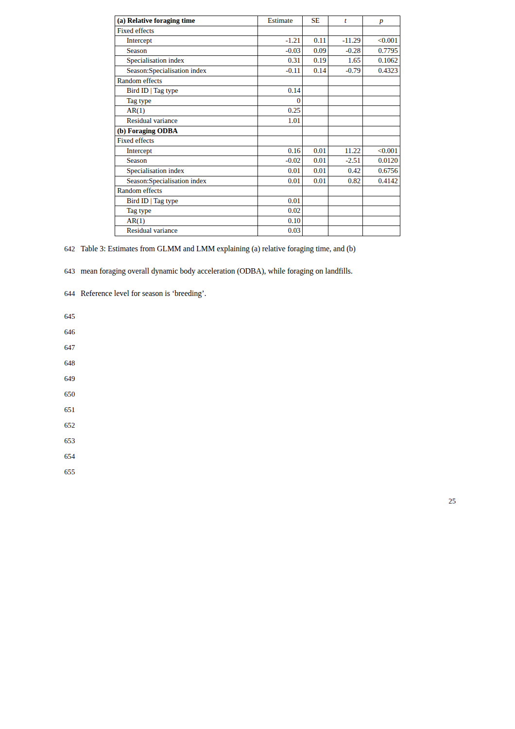| (a) Relative foraging time | Estimate | SE | t | p |
| --- | --- | --- | --- | --- |
| Fixed effects | | | | |
| Intercept | -1.21 | 0.11 | -11.29 | <0.001 |
| Season | -0.03 | 0.09 | -0.28 | 0.7795 |
| Specialisation index | 0.31 | 0.19 | 1.65 | 0.1062 |
| Season:Specialisation index | -0.11 | 0.14 | -0.79 | 0.4323 |
| Random effects | | | | |
| Bird ID / Tag type | 0.14 | | | |
| Tag type | 0 | | | |
| AR(1) | 0.25 | | | |
| Residual variance | 1.01 | | | |
| (b) Foraging ODBA | | | | |
| Fixed effects | | | | |
| Intercept | 0.16 | 0.01 | 11.22 | <0.001 |
| Season | -0.02 | 0.01 | -2.51 | 0.0120 |
| Specialisation index | 0.01 | 0.01 | 0.42 | 0.6756 |
| Season:Specialisation index | 0.01 | 0.01 | 0.82 | 0.4142 |
| Random effects | | | | |
| Bird ID / Tag type | 0.01 | | | |
| Tag type | 0.02 | | | |
| AR(1) | 0.10 | | | |
| Residual variance | 0.03 | | | |
642 Table 3: Estimates from GLMM and LMM explaining (a) relative foraging time, and (b)
643mean foraging overall dynamic body acceleration (ODBA), while foraging on landfills.
644 Reference level for season is ‘breeding’.
645
646
647
648
649
650
651
652
653
654
655
25